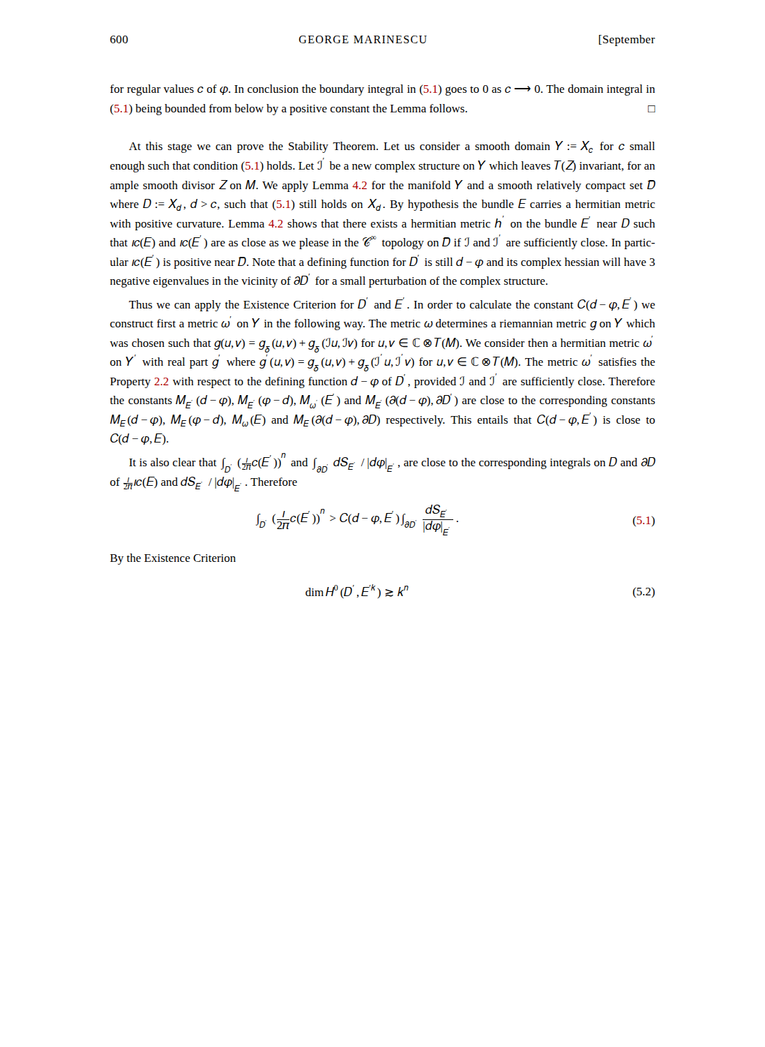600 George Marinescu [September
for regular values c of φ. In conclusion the boundary integral in (5.1) goes to 0 as c⟶0. The domain integral in (5.1) being bounded from below by a positive constant the Lemma follows. □
At this stage we can prove the Stability Theorem. Let us consider a smooth domain Y:=Xc for c small enough such that condition (5.1) holds. Let ℐ′ be a new complex structure on Y which leaves T(Z) invariant, for an ample smooth divisor Z on M. We apply Lemma 4.2 for the manifold Y and a smooth relatively compact set D¯ where D:=Xd, d>c, such that (5.1) still holds on Xd. By hypothesis the bundle E carries a hermitian metric with positive curvature. Lemma 4.2 shows that there exists a hermitian metric h′ on the bundle E′ near D such that ıc(E) and ıc(E′) are as close as we please in the 𝒞∞ topology on D¯ if ℐ and ℐ′ are sufficiently close. In particular ıc(E′) is positive near D¯. Note that a defining function for D′ is still d−φ and its complex hessian will have 3 negative eigenvalues in the vicinity of ∂D′ for a small perturbation of the complex structure.
Thus we can apply the Existence Criterion for D′ and E′. In order to calculate the constant C(d−φ,E′) we construct first a metric ω′ on Y in the following way. The metric ω determines a riemannian metric g on Y which was chosen such that g(u,v)=gδ(u,v)+gδ(ℐu,ℐv) for u,v∈ℂ⊗T(M). We consider then a hermitian metric ω′ on Y′ with real part g′ where g′(u,v)=gδ(u,v)+gδ(ℐ′u,ℐ′v) for u,v∈ℂ⊗T(M). The metric ω′ satisfies the Property 2.2 with respect to the defining function d−φ of D′, provided ℐ and ℐ′ are sufficiently close. Therefore the constants ME′(d−φ), ME′(φ−d), Mω′(E′) and ME′(∂(d−φ),∂D′) are close to the corresponding constants ME(d−φ), ME(φ−d), Mω(E) and ME(∂(d−φ),∂D) respectively. This entails that C(d−φ,E′) is close to C(d−φ,E).
It is also clear that ∫D′(ı2πc(E′))n and ∫∂D′dSE′/|dφ|E′, are close to the corresponding integrals on D and ∂D of ı2πıc(E) and dSE′/|dφ|E′. Therefore
∫D′ (ı2πc(E′)) n > C(d−φ,E′) ∫∂D′ dSE′ |dφ|E′ . (5.1)
By the Existence Criterion
dim H0 (D′, E′k ) ≳ kn (5.2)